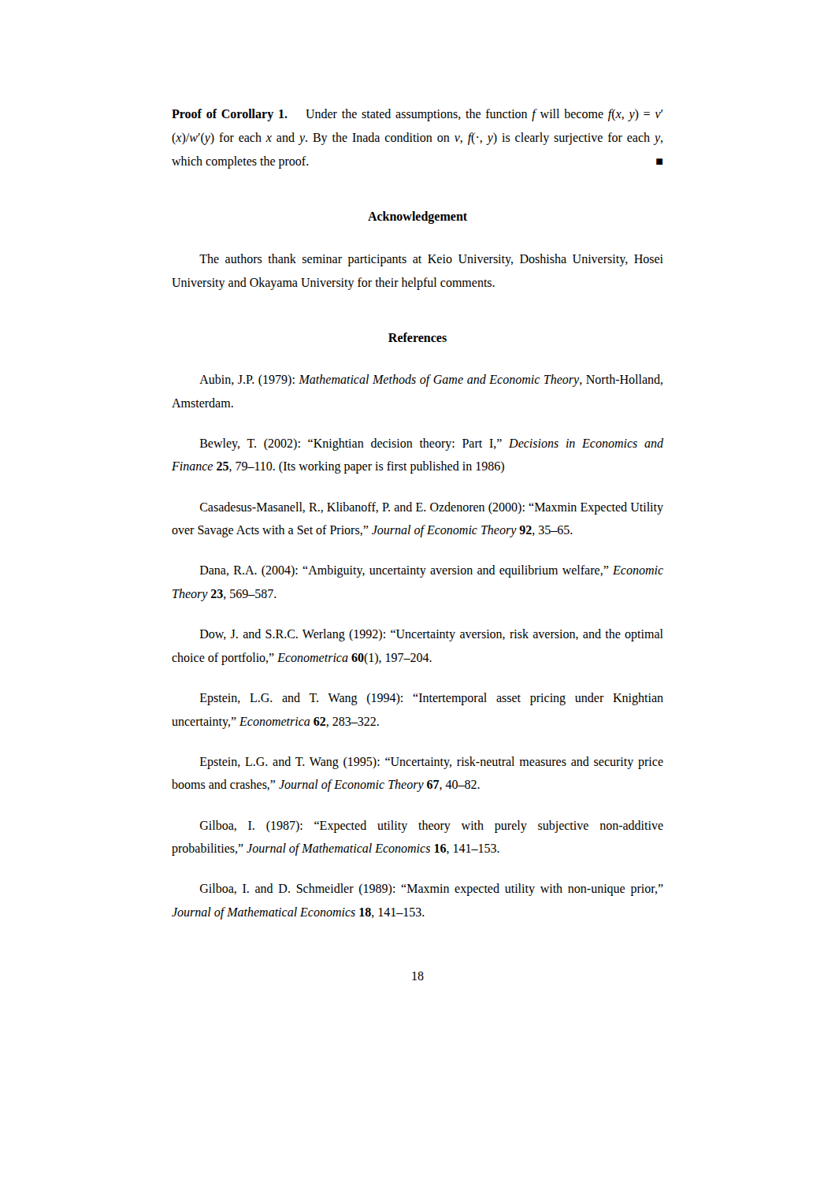Proof of Corollary 1. Under the stated assumptions, the function f will become f(x, y) = v′(x)/w′(y) for each x and y. By the Inada condition on v, f(·, y) is clearly surjective for each y, which completes the proof.■
Acknowledgement
The authors thank seminar participants at Keio University, Doshisha University, Hosei University and Okayama University for their helpful comments.
References
Aubin, J.P. (1979): Mathematical Methods of Game and Economic Theory, North-Holland, Amsterdam.
Bewley, T. (2002): “Knightian decision theory: Part I,” Decisions in Economics and Finance 25, 79–110. (Its working paper is first published in 1986)
Casadesus-Masanell, R., Klibanoff, P. and E. Ozdenoren (2000): “Maxmin Expected Utility over Savage Acts with a Set of Priors,” Journal of Economic Theory 92, 35–65.
Dana, R.A. (2004): “Ambiguity, uncertainty aversion and equilibrium welfare,” Economic Theory 23, 569–587.
Dow, J. and S.R.C. Werlang (1992): “Uncertainty aversion, risk aversion, and the optimal choice of portfolio,” Econometrica 60(1), 197–204.
Epstein, L.G. and T. Wang (1994): “Intertemporal asset pricing under Knightian uncertainty,” Econometrica 62, 283–322.
Epstein, L.G. and T. Wang (1995): “Uncertainty, risk-neutral measures and security price booms and crashes,” Journal of Economic Theory 67, 40–82.
Gilboa, I. (1987): “Expected utility theory with purely subjective non-additive probabilities,” Journal of Mathematical Economics 16, 141–153.
Gilboa, I. and D. Schmeidler (1989): “Maxmin expected utility with non-unique prior,” Journal of Mathematical Economics 18, 141–153.
18